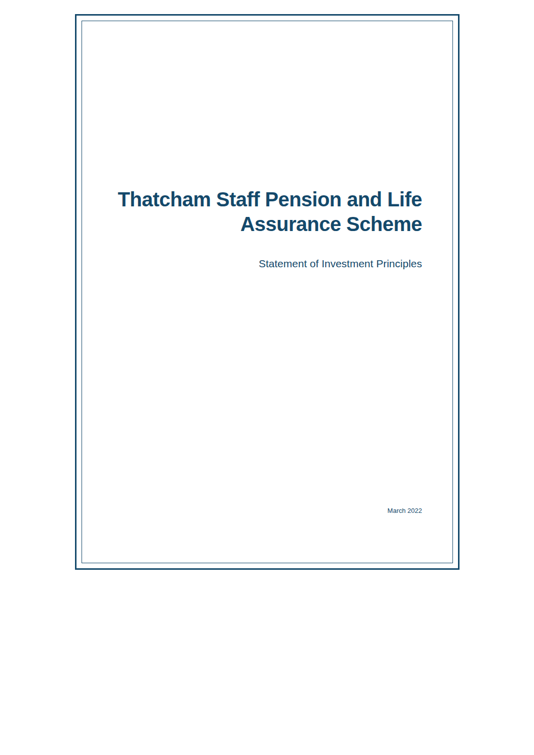Thatcham Staff Pension and Life Assurance Scheme
Statement of Investment Principles
March 2022